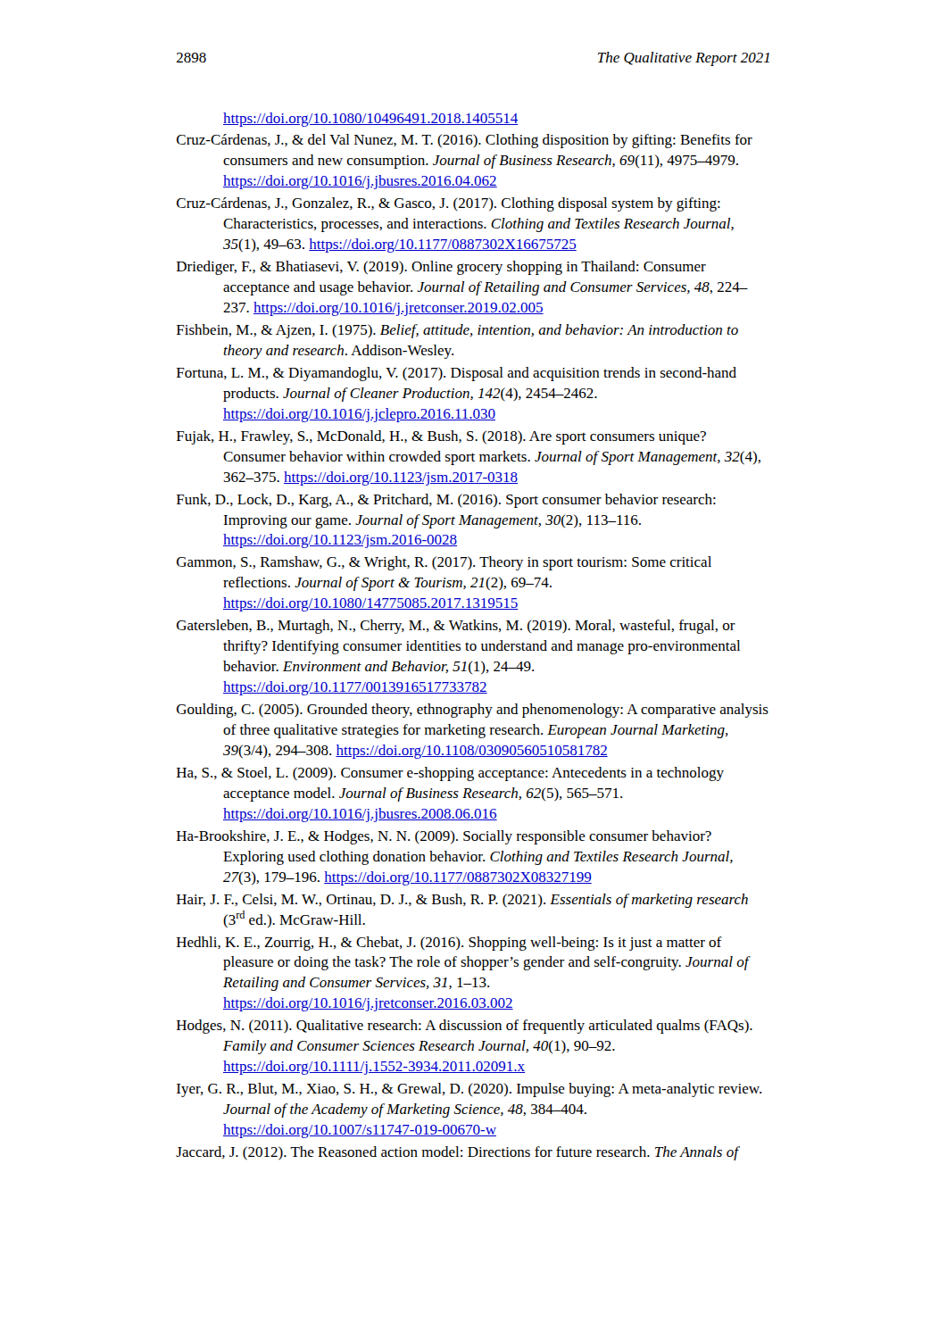2898 The Qualitative Report 2021
https://doi.org/10.1080/10496491.2018.1405514
Cruz-Cárdenas, J., & del Val Nunez, M. T. (2016). Clothing disposition by gifting: Benefits for consumers and new consumption. Journal of Business Research, 69(11), 4975–4979. https://doi.org/10.1016/j.jbusres.2016.04.062
Cruz-Cárdenas, J., Gonzalez, R., & Gasco, J. (2017). Clothing disposal system by gifting: Characteristics, processes, and interactions. Clothing and Textiles Research Journal, 35(1), 49–63. https://doi.org/10.1177/0887302X16675725
Driediger, F., & Bhatiasevi, V. (2019). Online grocery shopping in Thailand: Consumer acceptance and usage behavior. Journal of Retailing and Consumer Services, 48, 224–237. https://doi.org/10.1016/j.jretconser.2019.02.005
Fishbein, M., & Ajzen, I. (1975). Belief, attitude, intention, and behavior: An introduction to theory and research. Addison-Wesley.
Fortuna, L. M., & Diyamandoglu, V. (2017). Disposal and acquisition trends in second-hand products. Journal of Cleaner Production, 142(4), 2454–2462. https://doi.org/10.1016/j.jclepro.2016.11.030
Fujak, H., Frawley, S., McDonald, H., & Bush, S. (2018). Are sport consumers unique? Consumer behavior within crowded sport markets. Journal of Sport Management, 32(4), 362–375. https://doi.org/10.1123/jsm.2017-0318
Funk, D., Lock, D., Karg, A., & Pritchard, M. (2016). Sport consumer behavior research: Improving our game. Journal of Sport Management, 30(2), 113–116. https://doi.org/10.1123/jsm.2016-0028
Gammon, S., Ramshaw, G., & Wright, R. (2017). Theory in sport tourism: Some critical reflections. Journal of Sport & Tourism, 21(2), 69–74. https://doi.org/10.1080/14775085.2017.1319515
Gatersleben, B., Murtagh, N., Cherry, M., & Watkins, M. (2019). Moral, wasteful, frugal, or thrifty? Identifying consumer identities to understand and manage pro-environmental behavior. Environment and Behavior, 51(1), 24–49. https://doi.org/10.1177/0013916517733782
Goulding, C. (2005). Grounded theory, ethnography and phenomenology: A comparative analysis of three qualitative strategies for marketing research. European Journal Marketing, 39(3/4), 294–308. https://doi.org/10.1108/03090560510581782
Ha, S., & Stoel, L. (2009). Consumer e-shopping acceptance: Antecedents in a technology acceptance model. Journal of Business Research, 62(5), 565–571. https://doi.org/10.1016/j.jbusres.2008.06.016
Ha-Brookshire, J. E., & Hodges, N. N. (2009). Socially responsible consumer behavior? Exploring used clothing donation behavior. Clothing and Textiles Research Journal, 27(3), 179–196. https://doi.org/10.1177/0887302X08327199
Hair, J. F., Celsi, M. W., Ortinau, D. J., & Bush, R. P. (2021). Essentials of marketing research (3rd ed.). McGraw-Hill.
Hedhli, K. E., Zourrig, H., & Chebat, J. (2016). Shopping well-being: Is it just a matter of pleasure or doing the task? The role of shopper’s gender and self-congruity. Journal of Retailing and Consumer Services, 31, 1–13. https://doi.org/10.1016/j.jretconser.2016.03.002
Hodges, N. (2011). Qualitative research: A discussion of frequently articulated qualms (FAQs). Family and Consumer Sciences Research Journal, 40(1), 90–92. https://doi.org/10.1111/j.1552-3934.2011.02091.x
Iyer, G. R., Blut, M., Xiao, S. H., & Grewal, D. (2020). Impulse buying: A meta-analytic review. Journal of the Academy of Marketing Science, 48, 384–404. https://doi.org/10.1007/s11747-019-00670-w
Jaccard, J. (2012). The Reasoned action model: Directions for future research. The Annals of